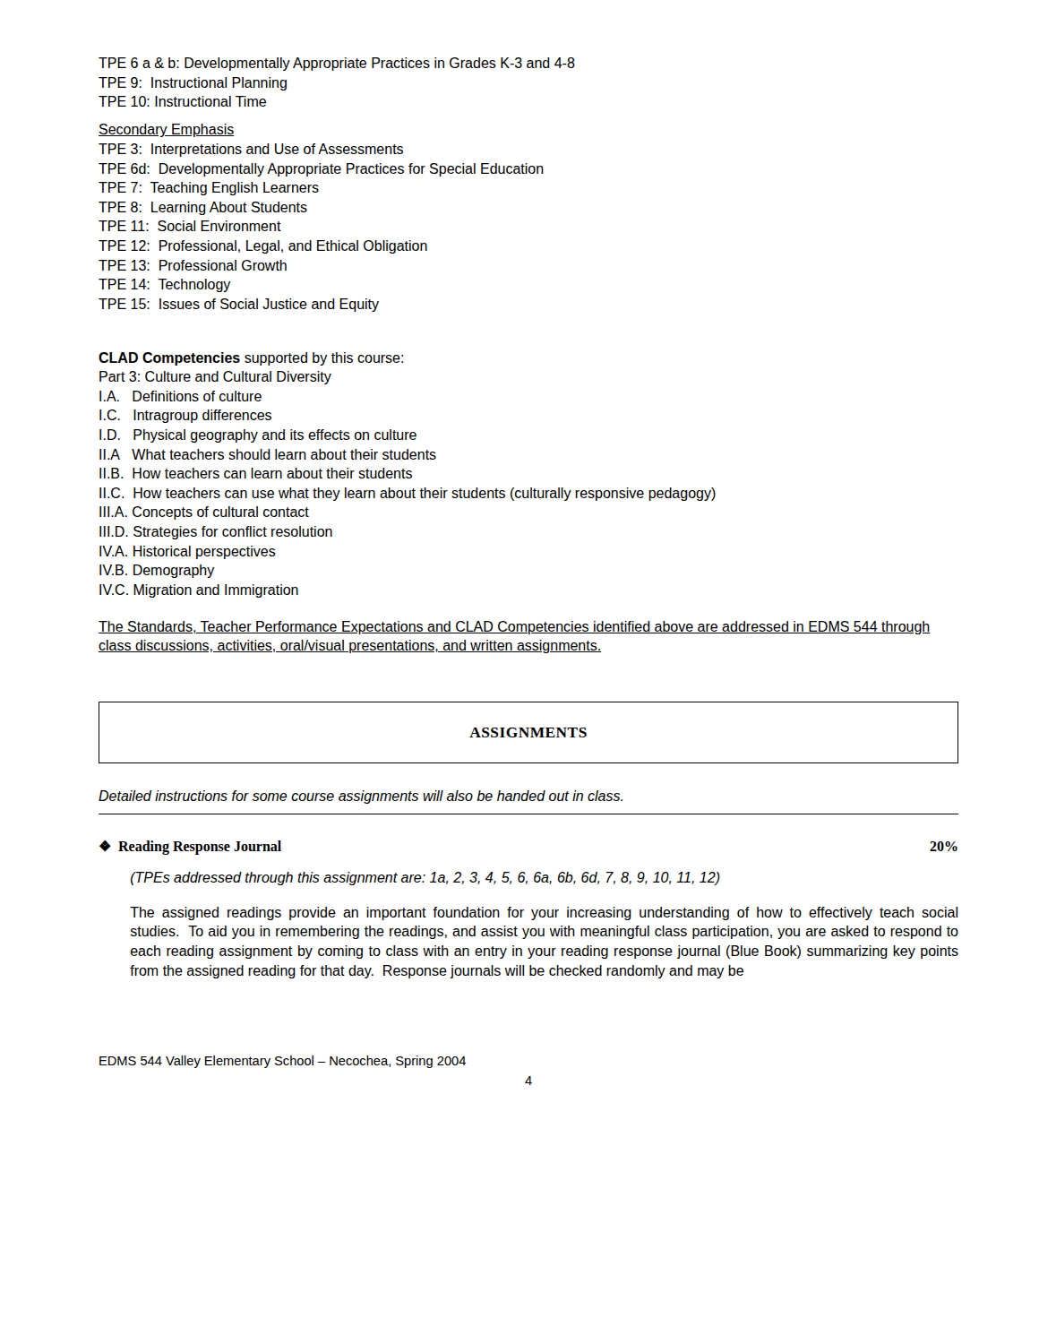TPE 6 a & b: Developmentally Appropriate Practices in Grades K-3 and 4-8
TPE 9: Instructional Planning
TPE 10: Instructional Time
Secondary Emphasis
TPE 3: Interpretations and Use of Assessments
TPE 6d: Developmentally Appropriate Practices for Special Education
TPE 7: Teaching English Learners
TPE 8: Learning About Students
TPE 11: Social Environment
TPE 12: Professional, Legal, and Ethical Obligation
TPE 13: Professional Growth
TPE 14: Technology
TPE 15: Issues of Social Justice and Equity
CLAD Competencies supported by this course:
Part 3: Culture and Cultural Diversity
I.A. Definitions of culture
I.C. Intragroup differences
I.D. Physical geography and its effects on culture
II.A What teachers should learn about their students
II.B. How teachers can learn about their students
II.C. How teachers can use what they learn about their students (culturally responsive pedagogy)
III.A. Concepts of cultural contact
III.D. Strategies for conflict resolution
IV.A. Historical perspectives
IV.B. Demography
IV.C. Migration and Immigration
The Standards, Teacher Performance Expectations and CLAD Competencies identified above are addressed in EDMS 544 through class discussions, activities, oral/visual presentations, and written assignments.
ASSIGNMENTS
Detailed instructions for some course assignments will also be handed out in class.
❖Reading Response Journal 20%
(TPEs addressed through this assignment are: 1a, 2, 3, 4, 5, 6, 6a, 6b, 6d, 7, 8, 9, 10, 11, 12)
The assigned readings provide an important foundation for your increasing understanding of how to effectively teach social studies. To aid you in remembering the readings, and assist you with meaningful class participation, you are asked to respond to each reading assignment by coming to class with an entry in your reading response journal (Blue Book) summarizing key points from the assigned reading for that day. Response journals will be checked randomly and may be
EDMS 544 Valley Elementary School – Necochea, Spring 2004
4